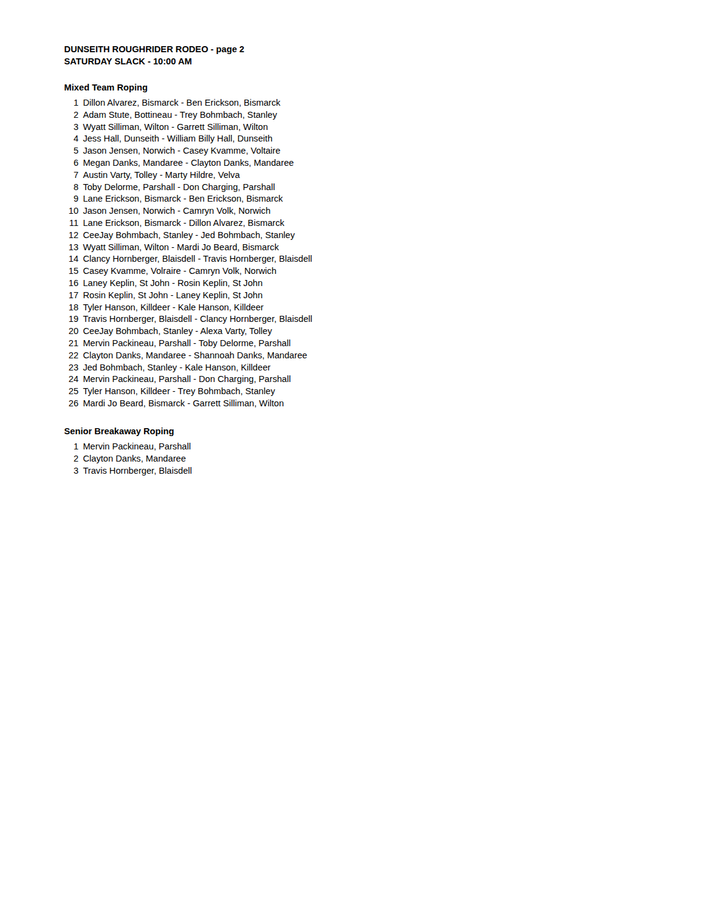DUNSEITH ROUGHRIDER RODEO - page 2
SATURDAY SLACK - 10:00 AM
Mixed Team Roping
Dillon Alvarez, Bismarck - Ben Erickson, Bismarck
Adam Stute, Bottineau - Trey Bohmbach, Stanley
Wyatt Silliman, Wilton - Garrett Silliman, Wilton
Jess Hall, Dunseith - William Billy Hall, Dunseith
Jason Jensen, Norwich - Casey Kvamme, Voltaire
Megan Danks, Mandaree - Clayton Danks, Mandaree
Austin Varty, Tolley - Marty Hildre, Velva
Toby Delorme, Parshall - Don Charging, Parshall
Lane Erickson, Bismarck - Ben Erickson, Bismarck
Jason Jensen, Norwich - Camryn Volk, Norwich
Lane Erickson, Bismarck - Dillon Alvarez, Bismarck
CeeJay Bohmbach, Stanley - Jed Bohmbach, Stanley
Wyatt Silliman, Wilton - Mardi Jo Beard, Bismarck
Clancy Hornberger, Blaisdell - Travis Hornberger, Blaisdell
Casey Kvamme, Volraire - Camryn Volk, Norwich
Laney Keplin, St John - Rosin Keplin, St John
Rosin Keplin, St John - Laney Keplin, St John
Tyler Hanson, Killdeer - Kale Hanson, Killdeer
Travis Hornberger, Blaisdell - Clancy Hornberger, Blaisdell
CeeJay Bohmbach, Stanley - Alexa Varty, Tolley
Mervin Packineau, Parshall - Toby Delorme, Parshall
Clayton Danks, Mandaree - Shannoah Danks, Mandaree
Jed Bohmbach, Stanley - Kale Hanson, Killdeer
Mervin Packineau, Parshall - Don Charging, Parshall
Tyler Hanson, Killdeer - Trey Bohmbach, Stanley
Mardi Jo Beard, Bismarck - Garrett Silliman, Wilton
Senior Breakaway Roping
Mervin Packineau, Parshall
Clayton Danks, Mandaree
Travis Hornberger, Blaisdell